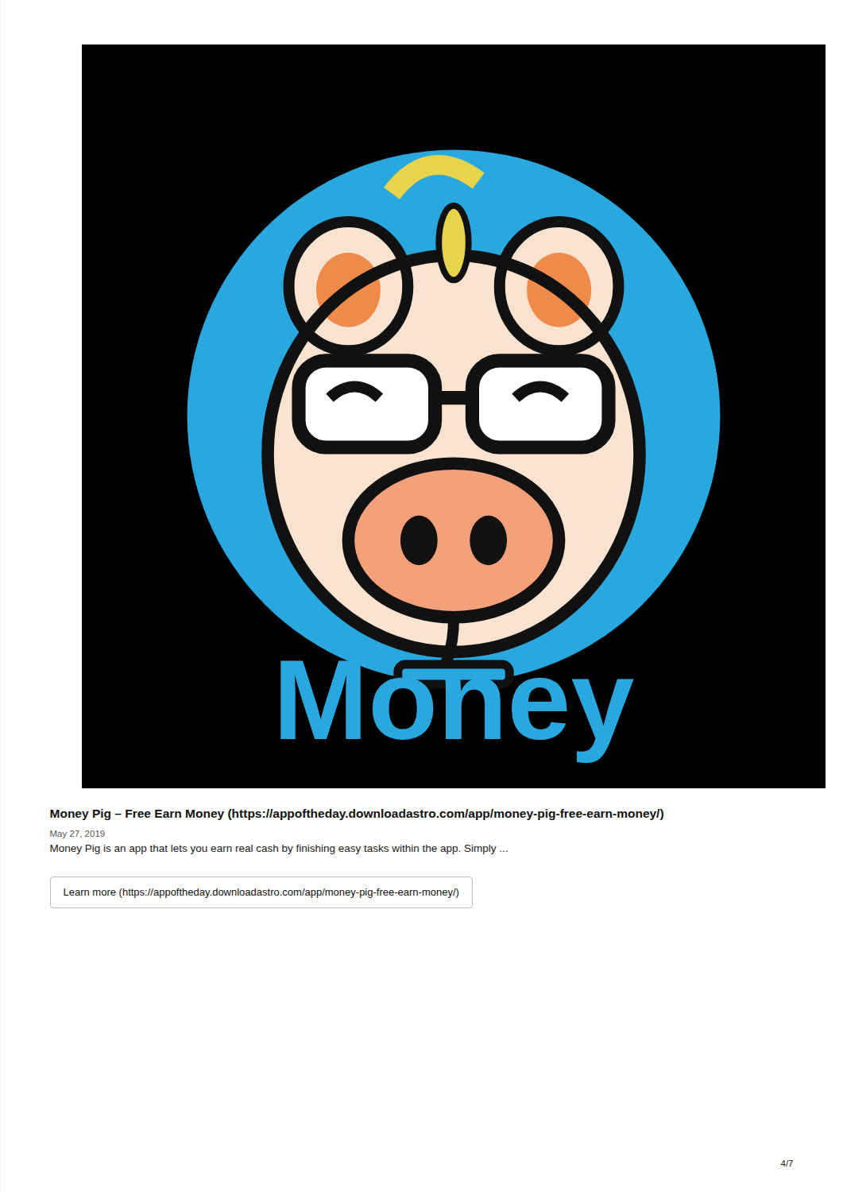Money Pig – Free Earn Money (https://appoftheday.downloadastro.com/app/money-pig-free-earn-money/)
May 27, 2019
Money Pig is an app that lets you earn real cash by finishing easy tasks within the app. Simply ...
Learn more (https://appoftheday.downloadastro.com/app/money-pig-free-earn-money/)
4/7